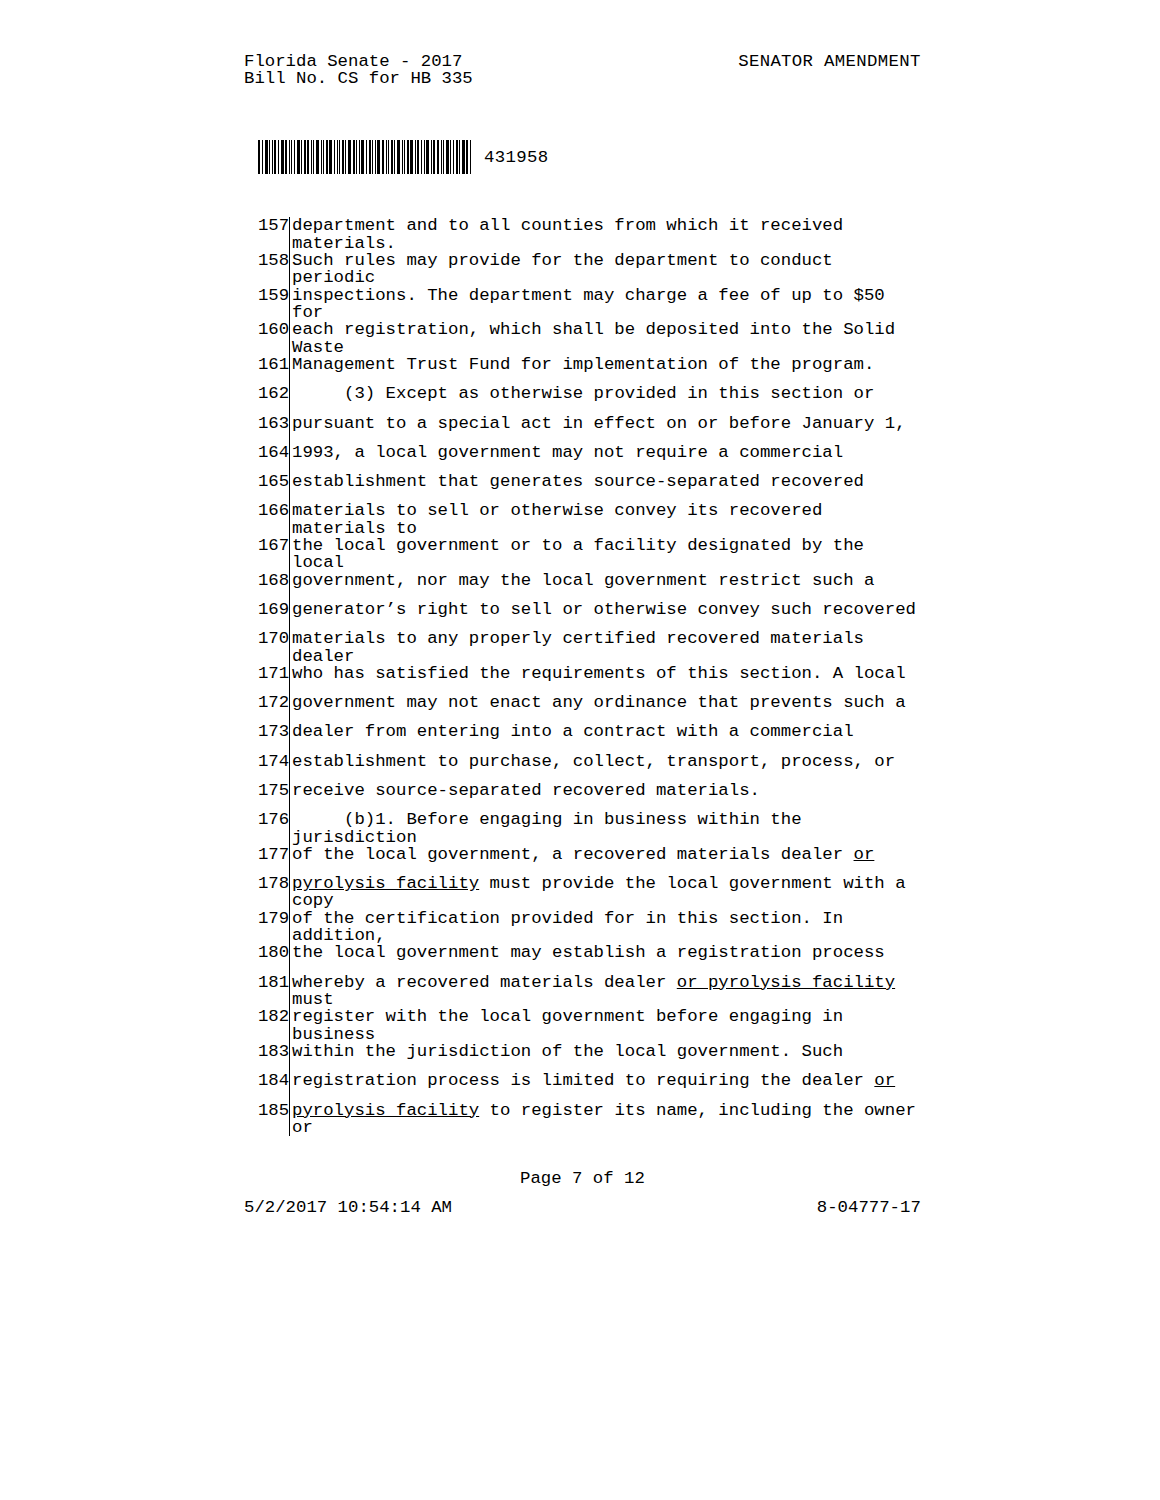Florida Senate - 2017
SENATOR AMENDMENT
Bill No. CS for HB 335
431958
| 157 | | department and to all counties from which it received materials. |
| 158 | | Such rules may provide for the department to conduct periodic |
| 159 | | inspections. The department may charge a fee of up to $50 for |
| 160 | | each registration, which shall be deposited into the Solid Waste |
| 161 | | Management Trust Fund for implementation of the program. |
| 162 | | (3) Except as otherwise provided in this section or |
| 163 | | pursuant to a special act in effect on or before January 1, |
| 164 | | 1993, a local government may not require a commercial |
| 165 | | establishment that generates source-separated recovered |
| 166 | | materials to sell or otherwise convey its recovered materials to |
| 167 | | the local government or to a facility designated by the local |
| 168 | | government, nor may the local government restrict such a |
| 169 | | generator’s right to sell or otherwise convey such recovered |
| 170 | | materials to any properly certified recovered materials dealer |
| 171 | | who has satisfied the requirements of this section. A local |
| 172 | | government may not enact any ordinance that prevents such a |
| 173 | | dealer from entering into a contract with a commercial |
| 174 | | establishment to purchase, collect, transport, process, or |
| 175 | | receive source-separated recovered materials. |
| 176 | | (b)1. Before engaging in business within the jurisdiction |
| 177 | | of the local government, a recovered materials dealer or |
| 178 | | pyrolysis facility must provide the local government with a copy |
| 179 | | of the certification provided for in this section. In addition, |
| 180 | | the local government may establish a registration process |
| 181 | | whereby a recovered materials dealer or pyrolysis facility must |
| 182 | | register with the local government before engaging in business |
| 183 | | within the jurisdiction of the local government. Such |
| 184 | | registration process is limited to requiring the dealer or |
| 185 | | pyrolysis facility to register its name, including the owner or |
Page 7 of 12
5/2/2017 10:54:14 AM
8-04777-17